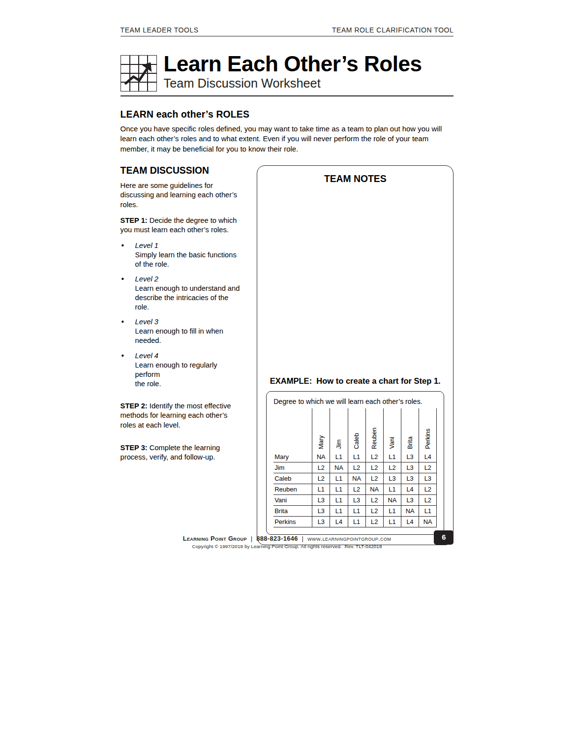Team Leader Tools
Team Role Clarification Tool
Learn Each Other’s Roles
Team Discussion Worksheet
LEARN each other’s ROLES
Once you have specific roles defined, you may want to take time as a team to plan out how you will learn each other’s roles and to what extent. Even if you will never perform the role of your team member, it may be beneficial for you to know their role.
TEAM DISCUSSION
Here are some guidelines for discussing and learning each other’s roles.
STEP 1: Decide the degree to which you must learn each other’s roles.
Level 1 Simply learn the basic functions of the role.
Level 2 Learn enough to understand and describe the intricacies of the role.
Level 3 Learn enough to fill in when needed.
Level 4 Learn enough to regularly perform
the role.
STEP 2: Identify the most effective methods for learning each other’s roles at each level.
STEP 3: Complete the learning process, verify, and follow-up.
TEAM NOTES
EXAMPLE: How to create a chart for Step 1.
Degree to which we will learn each other’s roles.
| | Mary | Jim | Caleb | Reuben | Vani | Brita | Perkins |
| --- | --- | --- | --- | --- | --- | --- | --- |
| Mary | NA | L1 | L1 | L2 | L1 | L3 | L4 |
| Jim | L2 | NA | L2 | L2 | L2 | L3 | L2 |
| Caleb | L2 | L1 | NA | L2 | L3 | L3 | L3 |
| Reuben | L1 | L1 | L2 | NA | L1 | L4 | L2 |
| Vani | L3 | L1 | L3 | L2 | NA | L3 | L2 |
| Brita | L3 | L1 | L1 | L2 | L1 | NA | L1 |
| Perkins | L3 | L4 | L1 | L2 | L1 | L4 | NA |
Learning Point Group | 888-823-1646 | www.learningpointgroup.com
Copyright © 1997/2018 by Learning Point Group. All rights reserved. Rev. TLT-042018
6